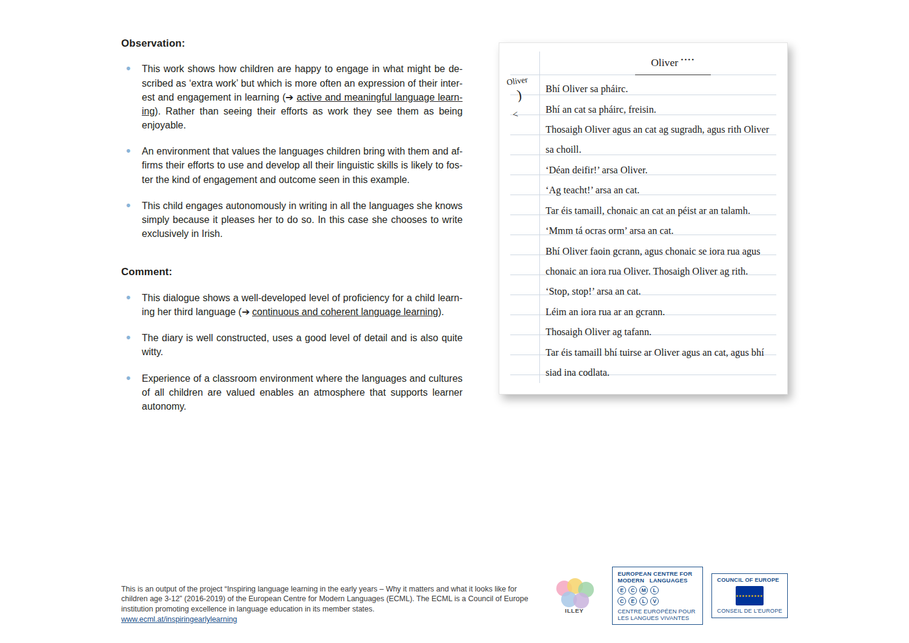Observation:
This work shows how children are happy to engage in what might be described as ‘extra work’ but which is more often an expression of their interest and engagement in learning (➔ active and meaningful language learning). Rather than seeing their efforts as work they see them as being enjoyable.
An environment that values the languages children bring with them and affirms their efforts to use and develop all their linguistic skills is likely to foster the kind of engagement and outcome seen in this example.
This child engages autonomously in writing in all the languages she knows simply because it pleases her to do so. In this case she chooses to write exclusively in Irish.
Comment:
This dialogue shows a well-developed level of proficiency for a child learning her third language (➔ continuous and coherent language learning).
The diary is well constructed, uses a good level of detail and is also quite witty.
Experience of a classroom environment where the languages and cultures of all children are valued enables an atmosphere that supports learner autonomy.
Oliver ) <
Oliver ••••
Bhí Oliver sa pháirc.
Bhí an cat sa pháirc, freisin.
Thosaigh Oliver agus an cat ag sugradh, agus rith Oliver sa choill.
‘Déan deifir!’ arsa Oliver.
‘Ag teacht!’ arsa an cat.
Tar éis tamaill, chonaic an cat an péist ar an talamh.
‘Mmm tá ocras orm’ arsa an cat.
Bhí Oliver faoin gcrann, agus chonaic se iora rua agus chonaic an iora rua Oliver. Thosaigh Oliver ag rith.
‘Stop, stop!’ arsa an cat.
Léim an iora rua ar an gcrann.
Thosaigh Oliver ag tafann.
Tar éis tamaill bhí tuirse ar Oliver agus an cat, agus bhí siad ina codlata.
This is an output of the project “Inspiring language learning in the early years – Why it matters and what it looks like for children age 3-12” (2016-2019) of the European Centre for Modern Languages (ECML). The ECML is a Council of Europe institution promoting excellence in language education in its member states.
www.ecml.at/inspiringearlylearning
ILLEY
European Centre for
Modern Languages
ECML
CELV
Centre européen pour
les langues vivantes
Council of Europe
Conseil de l’Europe